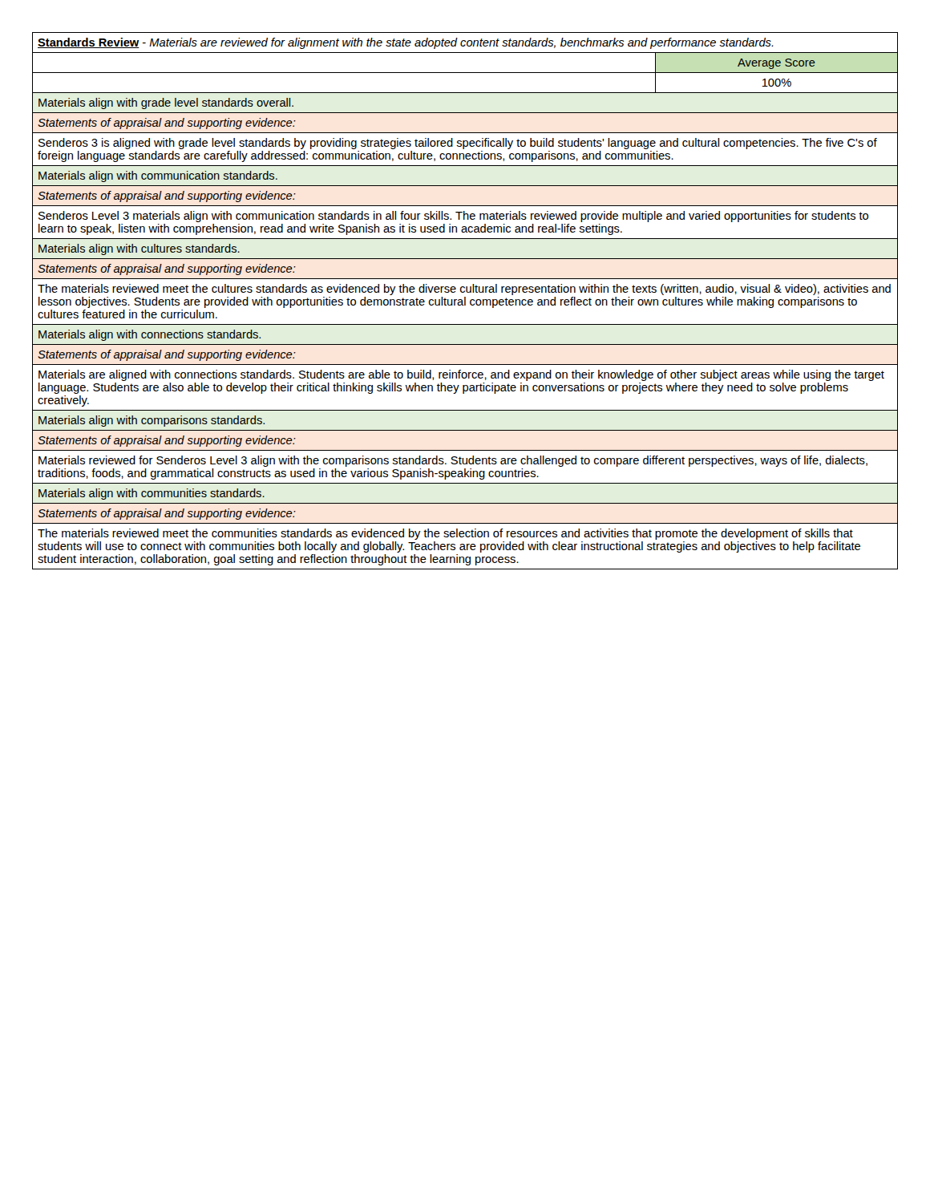| Standards Review - Materials are reviewed for alignment with the state adopted content standards, benchmarks and performance standards. |
| | Average Score |
| | 100% |
| Materials align with grade level standards overall. |
| Statements of appraisal and supporting evidence: |
| Senderos 3 is aligned with grade level standards by providing strategies tailored specifically to build students' language and cultural competencies. The five C's of foreign language standards are carefully addressed: communication, culture, connections, comparisons, and communities. |
| Materials align with communication standards. |
| Statements of appraisal and supporting evidence: |
| Senderos Level 3 materials align with communication standards in all four skills. The materials reviewed provide multiple and varied opportunities for students to learn to speak, listen with comprehension, read and write Spanish as it is used in academic and real-life settings. |
| Materials align with cultures standards. |
| Statements of appraisal and supporting evidence: |
| The materials reviewed meet the cultures standards as evidenced by the diverse cultural representation within the texts (written, audio, visual & video), activities and lesson objectives. Students are provided with opportunities to demonstrate cultural competence and reflect on their own cultures while making comparisons to cultures featured in the curriculum. |
| Materials align with connections standards. |
| Statements of appraisal and supporting evidence: |
| Materials are aligned with connections standards. Students are able to build, reinforce, and expand on their knowledge of other subject areas while using the target language. Students are also able to develop their critical thinking skills when they participate in conversations or projects where they need to solve problems creatively. |
| Materials align with comparisons standards. |
| Statements of appraisal and supporting evidence: |
| Materials reviewed for Senderos Level 3 align with the comparisons standards. Students are challenged to compare different perspectives, ways of life, dialects, traditions, foods, and grammatical constructs as used in the various Spanish-speaking countries. |
| Materials align with communities standards. |
| Statements of appraisal and supporting evidence: |
| The materials reviewed meet the communities standards as evidenced by the selection of resources and activities that promote the development of skills that students will use to connect with communities both locally and globally. Teachers are provided with clear instructional strategies and objectives to help facilitate student interaction, collaboration, goal setting and reflection throughout the learning process. |